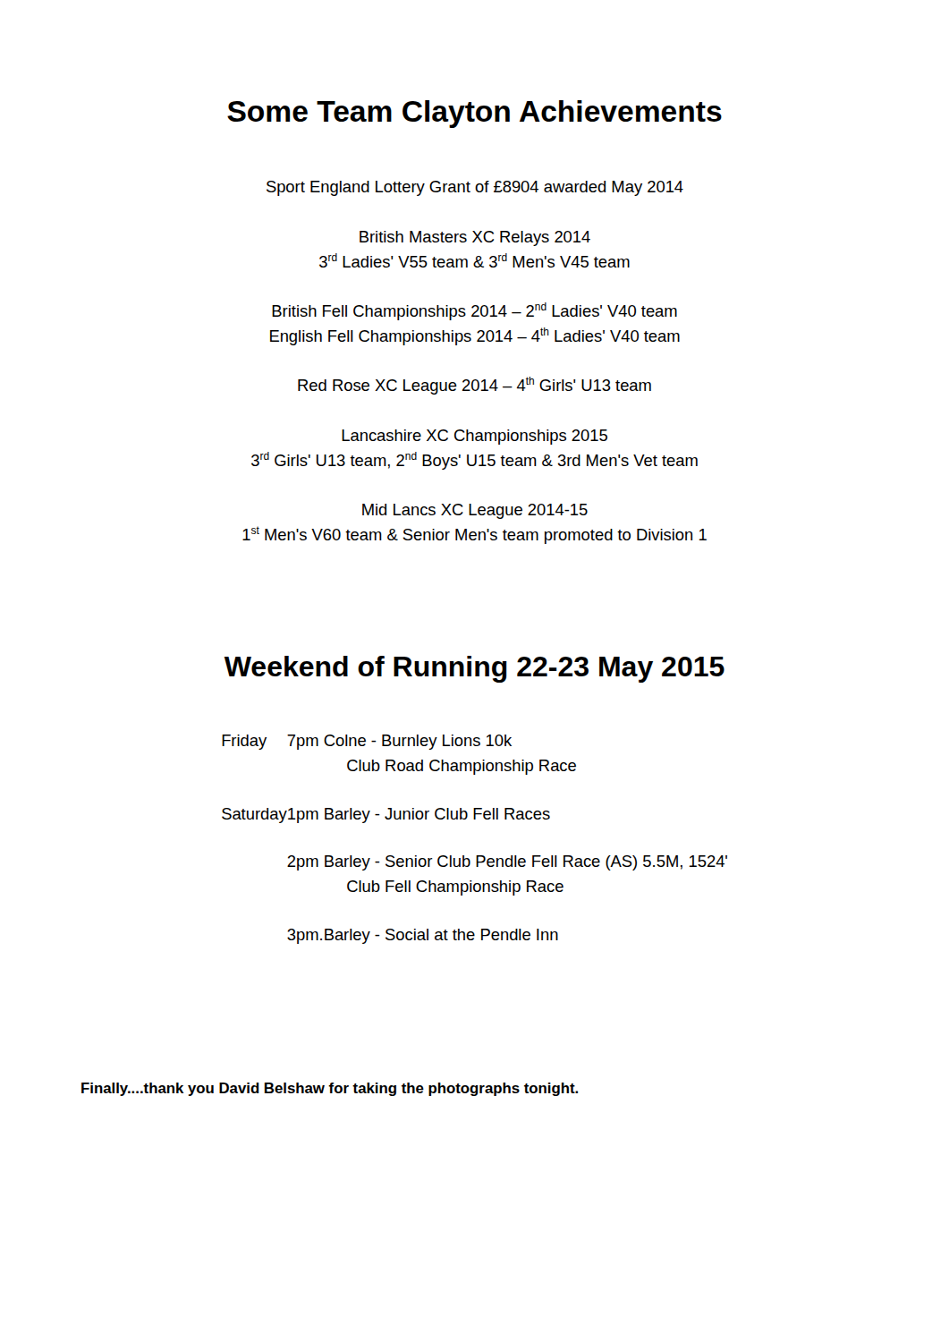Some Team Clayton Achievements
Sport England Lottery Grant of £8904 awarded May 2014
British Masters XC Relays 2014
3rd Ladies' V55 team & 3rd Men's V45 team
British Fell Championships 2014 – 2nd Ladies' V40 team
English Fell Championships 2014 – 4th Ladies' V40 team
Red Rose XC League 2014 – 4th Girls' U13 team
Lancashire XC Championships 2015
3rd Girls' U13 team, 2nd Boys' U15 team & 3rd Men's Vet team
Mid Lancs XC League 2014-15
1st Men's V60 team & Senior Men's team promoted to Division 1
Weekend of Running 22-23 May 2015
| Friday | 7pm | Colne - Burnley Lions 10k Club Road Championship Race |
| Saturday | 1pm | Barley - Junior Club Fell Races |
| | 2pm | Barley - Senior Club Pendle Fell Race (AS) 5.5M, 1524' Club Fell Championship Race |
| | 3pm. | Barley - Social at the Pendle Inn |
Finally....thank you David Belshaw for taking the photographs tonight.